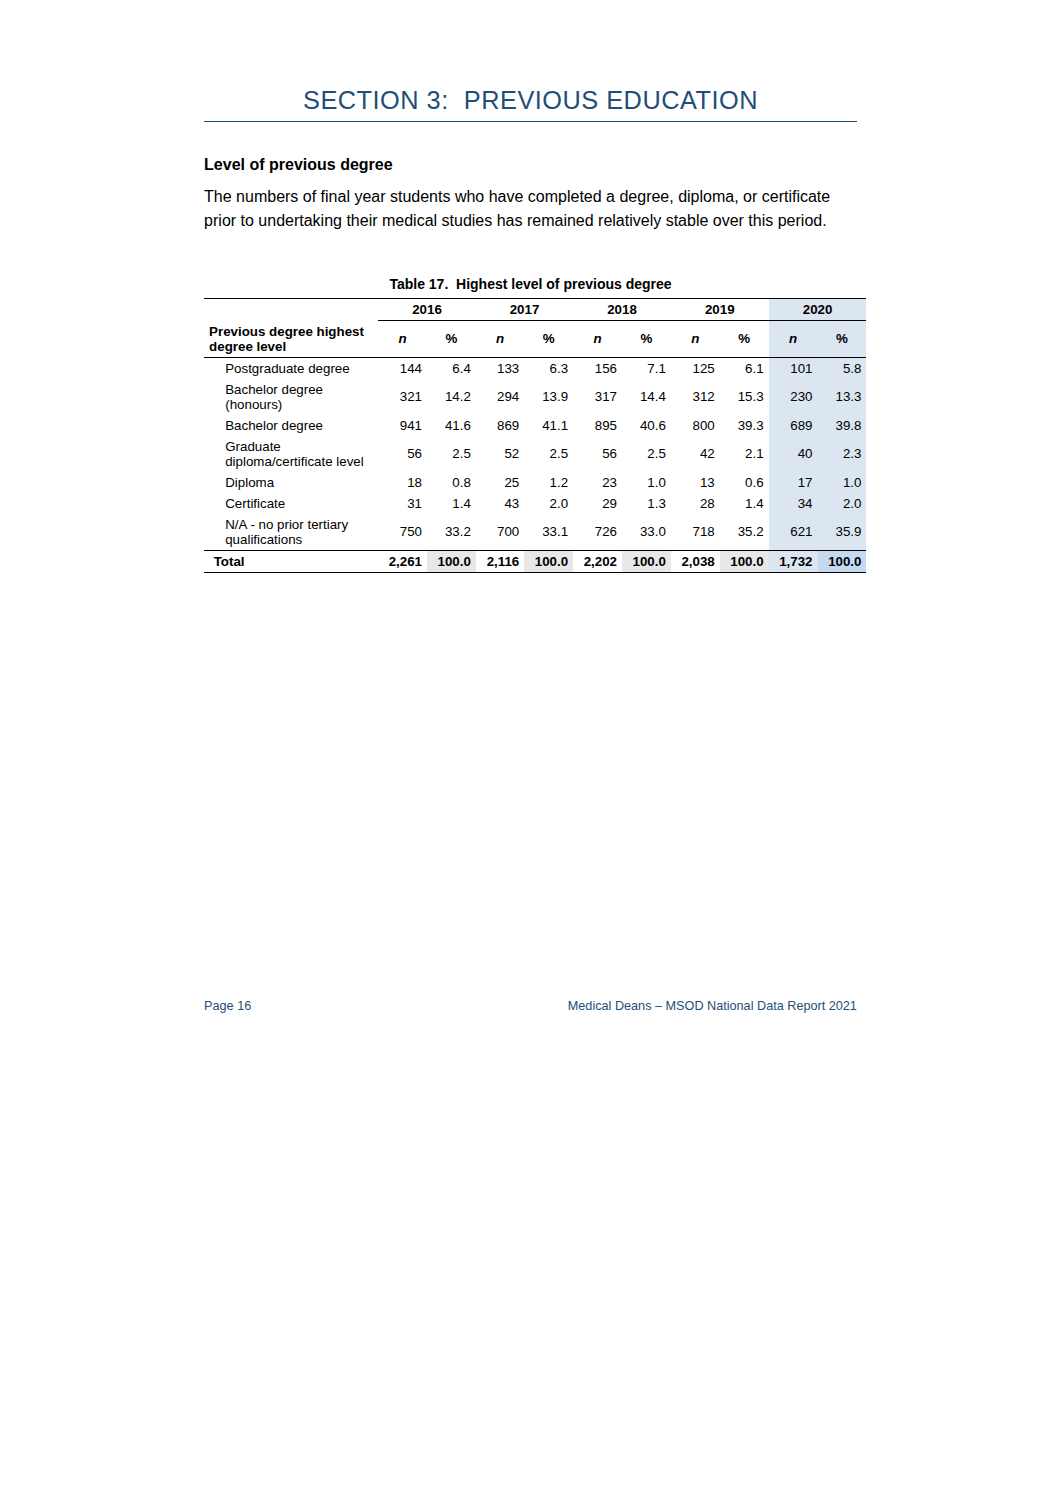SECTION 3: PREVIOUS EDUCATION
Level of previous degree
The numbers of final year students who have completed a degree, diploma, or certificate prior to undertaking their medical studies has remained relatively stable over this period.
Table 17. Highest level of previous degree
| | 2016 | 2017 | 2018 | 2019 | 2020 |
| --- | --- | --- | --- | --- | --- |
| Previous degree highest degree level | n | % | n | % | n | % | n | % | n | % |
| Postgraduate degree | 144 | 6.4 | 133 | 6.3 | 156 | 7.1 | 125 | 6.1 | 101 | 5.8 |
| Bachelor degree (honours) | 321 | 14.2 | 294 | 13.9 | 317 | 14.4 | 312 | 15.3 | 230 | 13.3 |
| Bachelor degree | 941 | 41.6 | 869 | 41.1 | 895 | 40.6 | 800 | 39.3 | 689 | 39.8 |
| Graduate diploma/certificate level | 56 | 2.5 | 52 | 2.5 | 56 | 2.5 | 42 | 2.1 | 40 | 2.3 |
| Diploma | 18 | 0.8 | 25 | 1.2 | 23 | 1.0 | 13 | 0.6 | 17 | 1.0 |
| Certificate | 31 | 1.4 | 43 | 2.0 | 29 | 1.3 | 28 | 1.4 | 34 | 2.0 |
| N/A - no prior tertiary qualifications | 750 | 33.2 | 700 | 33.1 | 726 | 33.0 | 718 | 35.2 | 621 | 35.9 |
| Total | 2,261 | 100.0 | 2,116 | 100.0 | 2,202 | 100.0 | 2,038 | 100.0 | 1,732 | 100.0 |
Page 16 Medical Deans – MSOD National Data Report 2021